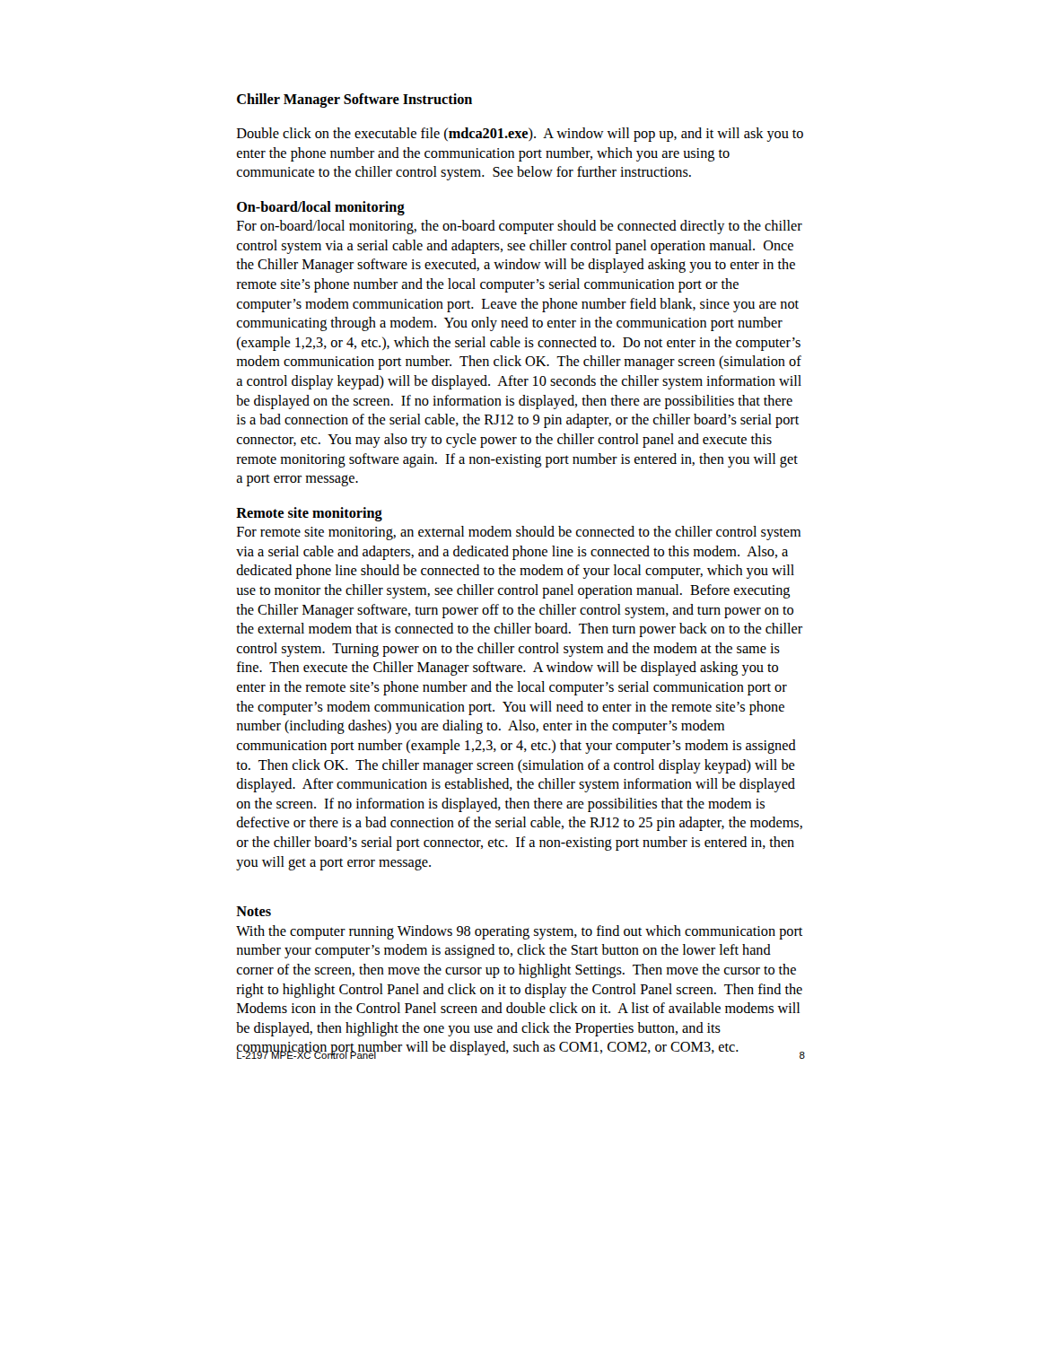Chiller Manager Software Instruction
Double click on the executable file (mdca201.exe). A window will pop up, and it will ask you to enter the phone number and the communication port number, which you are using to communicate to the chiller control system. See below for further instructions.
On-board/local monitoring
For on-board/local monitoring, the on-board computer should be connected directly to the chiller control system via a serial cable and adapters, see chiller control panel operation manual. Once the Chiller Manager software is executed, a window will be displayed asking you to enter in the remote site’s phone number and the local computer’s serial communication port or the computer’s modem communication port. Leave the phone number field blank, since you are not communicating through a modem. You only need to enter in the communication port number (example 1,2,3, or 4, etc.), which the serial cable is connected to. Do not enter in the computer’s modem communication port number. Then click OK. The chiller manager screen (simulation of a control display keypad) will be displayed. After 10 seconds the chiller system information will be displayed on the screen. If no information is displayed, then there are possibilities that there is a bad connection of the serial cable, the RJ12 to 9 pin adapter, or the chiller board’s serial port connector, etc. You may also try to cycle power to the chiller control panel and execute this remote monitoring software again. If a non-existing port number is entered in, then you will get a port error message.
Remote site monitoring
For remote site monitoring, an external modem should be connected to the chiller control system via a serial cable and adapters, and a dedicated phone line is connected to this modem. Also, a dedicated phone line should be connected to the modem of your local computer, which you will use to monitor the chiller system, see chiller control panel operation manual. Before executing the Chiller Manager software, turn power off to the chiller control system, and turn power on to the external modem that is connected to the chiller board. Then turn power back on to the chiller control system. Turning power on to the chiller control system and the modem at the same is fine. Then execute the Chiller Manager software. A window will be displayed asking you to enter in the remote site’s phone number and the local computer’s serial communication port or the computer’s modem communication port. You will need to enter in the remote site’s phone number (including dashes) you are dialing to. Also, enter in the computer’s modem communication port number (example 1,2,3, or 4, etc.) that your computer’s modem is assigned to. Then click OK. The chiller manager screen (simulation of a control display keypad) will be displayed. After communication is established, the chiller system information will be displayed on the screen. If no information is displayed, then there are possibilities that the modem is defective or there is a bad connection of the serial cable, the RJ12 to 25 pin adapter, the modems, or the chiller board’s serial port connector, etc. If a non-existing port number is entered in, then you will get a port error message.
Notes
With the computer running Windows 98 operating system, to find out which communication port number your computer’s modem is assigned to, click the Start button on the lower left hand corner of the screen, then move the cursor up to highlight Settings. Then move the cursor to the right to highlight Control Panel and click on it to display the Control Panel screen. Then find the Modems icon in the Control Panel screen and double click on it. A list of available modems will be displayed, then highlight the one you use and click the Properties button, and its communication port number will be displayed, such as COM1, COM2, or COM3, etc.
L-2197 MPE-XC Control Panel 8